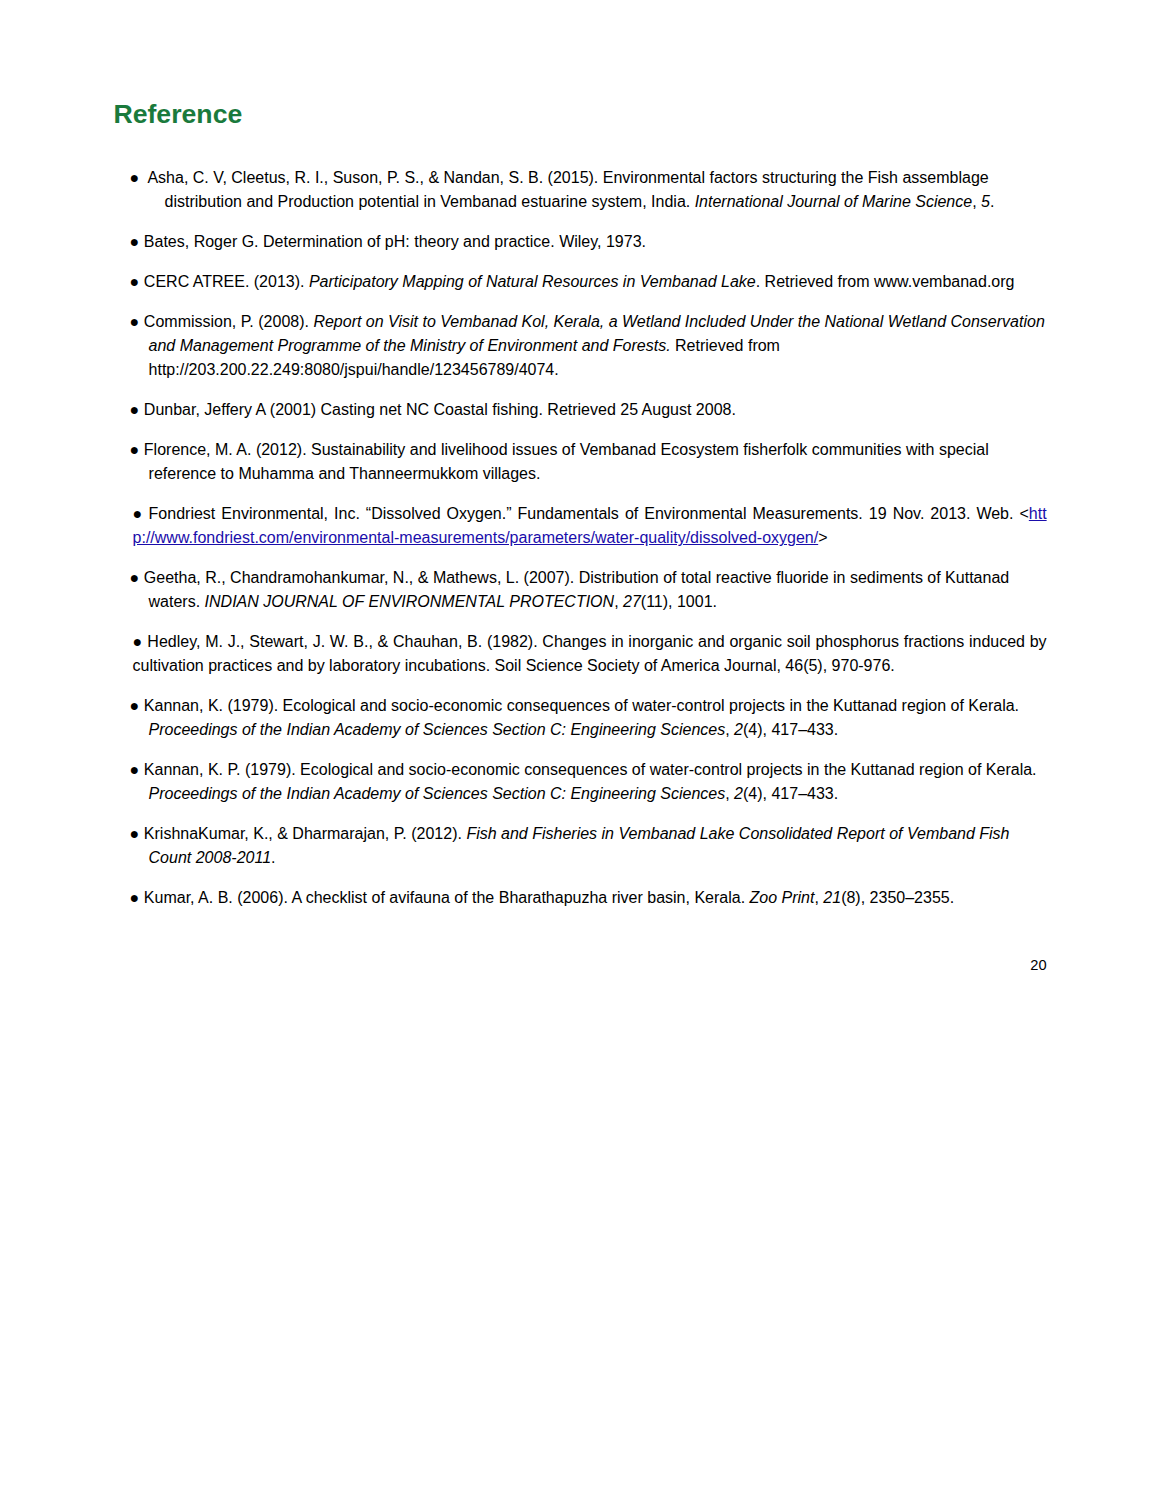Reference
● Asha, C. V, Cleetus, R. I., Suson, P. S., & Nandan, S. B. (2015). Environmental factors structuring the Fish assemblage distribution and Production potential in Vembanad estuarine system, India. International Journal of Marine Science, 5.
●Bates, Roger G. Determination of pH: theory and practice. Wiley, 1973.
●CERC ATREE. (2013). Participatory Mapping of Natural Resources in Vembanad Lake. Retrieved from www.vembanad.org
●Commission, P. (2008). Report on Visit to Vembanad Kol, Kerala, a Wetland Included Under the National Wetland Conservation and Management Programme of the Ministry of Environment and Forests. Retrieved from http://203.200.22.249:8080/jspui/handle/123456789/4074.
●Dunbar, Jeffery A (2001) Casting net NC Coastal fishing. Retrieved 25 August 2008.
●Florence, M. A. (2012). Sustainability and livelihood issues of Vembanad Ecosystem fisherfolk communities with special reference to Muhamma and Thanneermukkom villages.
●Fondriest Environmental, Inc. “Dissolved Oxygen.” Fundamentals of Environmental Measurements. 19 Nov. 2013. Web. <http://www.fondriest.com/environmental-measurements/parameters/water-quality/dissolved-oxygen/>
●Geetha, R., Chandramohankumar, N., & Mathews, L. (2007). Distribution of total reactive fluoride in sediments of Kuttanad waters. INDIAN JOURNAL OF ENVIRONMENTAL PROTECTION, 27(11), 1001.
●Hedley, M. J., Stewart, J. W. B., & Chauhan, B. (1982). Changes in inorganic and organic soil phosphorus fractions induced by cultivation practices and by laboratory incubations. Soil Science Society of America Journal, 46(5), 970-976.
●Kannan, K. (1979). Ecological and socio-economic consequences of water-control projects in the Kuttanad region of Kerala. Proceedings of the Indian Academy of Sciences Section C: Engineering Sciences, 2(4), 417–433.
●Kannan, K. P. (1979). Ecological and socio-economic consequences of water-control projects in the Kuttanad region of Kerala. Proceedings of the Indian Academy of Sciences Section C: Engineering Sciences, 2(4), 417–433.
●KrishnaKumar, K., & Dharmarajan, P. (2012). Fish and Fisheries in Vembanad Lake Consolidated Report of Vemband Fish Count 2008-2011.
●Kumar, A. B. (2006). A checklist of avifauna of the Bharathapuzha river basin, Kerala. Zoo Print, 21(8), 2350–2355.
20